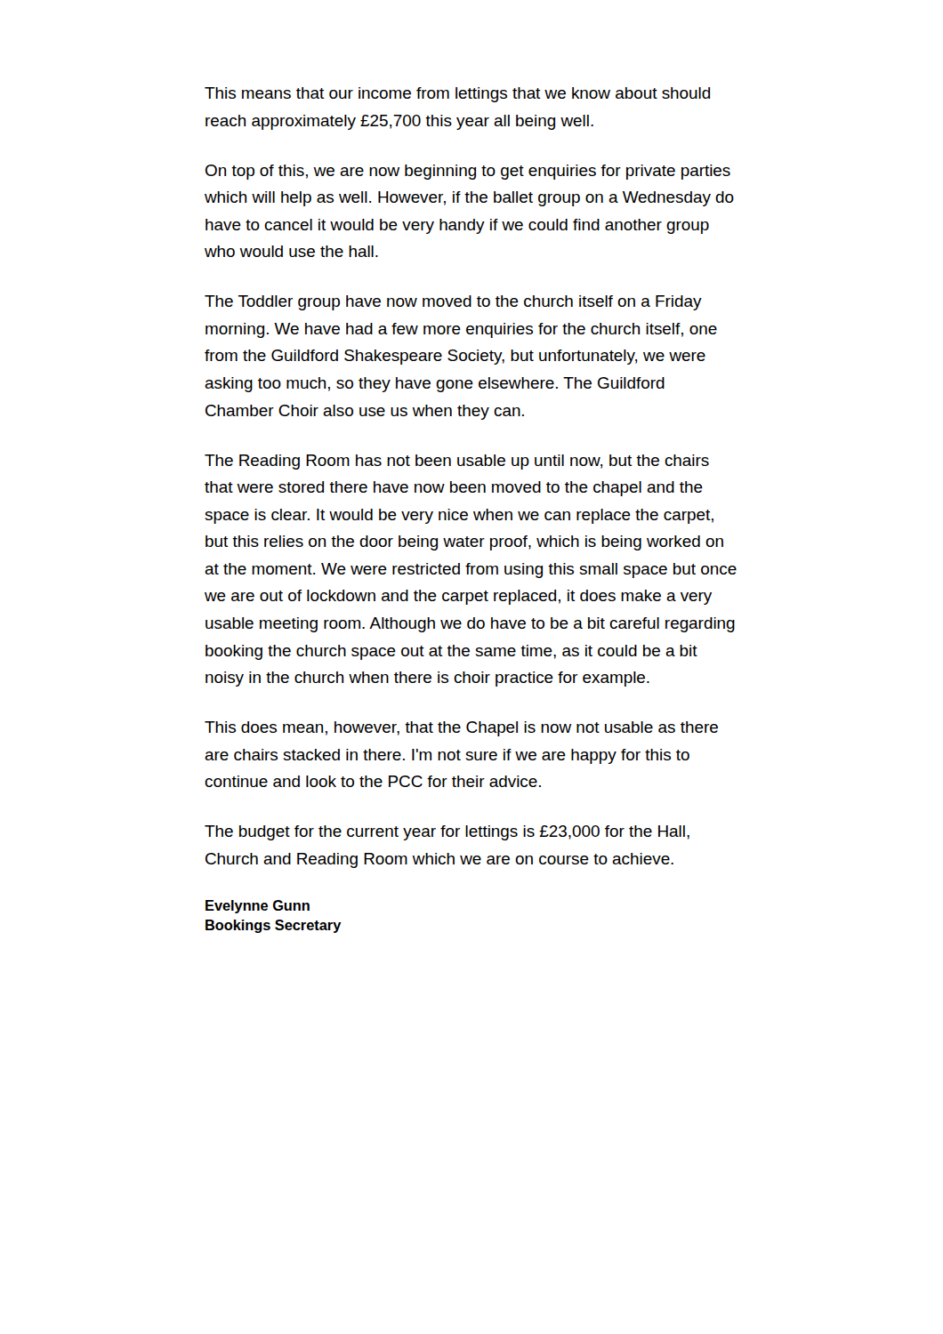This means that our income from lettings that we know about should reach approximately £25,700 this year all being well.
On top of this, we are now beginning to get enquiries for private parties which will help as well. However, if the ballet group on a Wednesday do have to cancel it would be very handy if we could find another group who would use the hall.
The Toddler group have now moved to the church itself on a Friday morning. We have had a few more enquiries for the church itself, one from the Guildford Shakespeare Society, but unfortunately, we were asking too much, so they have gone elsewhere. The Guildford Chamber Choir also use us when they can.
The Reading Room has not been usable up until now, but the chairs that were stored there have now been moved to the chapel and the space is clear. It would be very nice when we can replace the carpet, but this relies on the door being water proof, which is being worked on at the moment. We were restricted from using this small space but once we are out of lockdown and the carpet replaced, it does make a very usable meeting room. Although we do have to be a bit careful regarding booking the church space out at the same time, as it could be a bit noisy in the church when there is choir practice for example.
This does mean, however, that the Chapel is now not usable as there are chairs stacked in there. I'm not sure if we are happy for this to continue and look to the PCC for their advice.
The budget for the current year for lettings is £23,000 for the Hall, Church and Reading Room which we are on course to achieve.
Evelynne Gunn Bookings Secretary